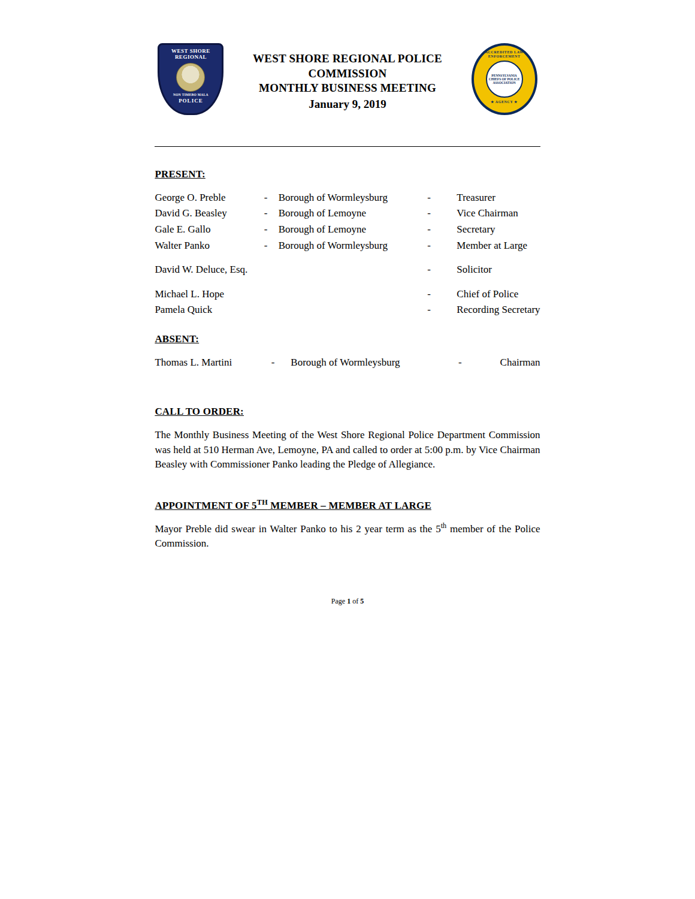WEST SHORE
REGIONAL
NON TIMEBO MALA
POLICE
WEST SHORE REGIONAL POLICE
COMMISSION
MONTHLY BUSINESS MEETING
January 9, 2019
ACCREDITED LAW ENFORCEMENT
PENNSYLVANIA
CHIEFS OF POLICE
ASSOCIATION
★ AGENCY ★
PRESENT:
| George O. Preble | - | Borough of Wormleysburg | - | Treasurer |
| David G. Beasley | - | Borough of Lemoyne | - | Vice Chairman |
| Gale E. Gallo | - | Borough of Lemoyne | - | Secretary |
| Walter Panko | - | Borough of Wormleysburg | - | Member at Large |
| David W. Deluce, Esq. | | | - | Solicitor |
| Michael L. Hope | | | - | Chief of Police |
| Pamela Quick | | | - | Recording Secretary |
ABSENT:
| Thomas L. Martini | - | Borough of Wormleysburg | - | Chairman |
CALL TO ORDER:
The Monthly Business Meeting of the West Shore Regional Police Department Commission was held at 510 Herman Ave, Lemoyne, PA and called to order at 5:00 p.m. by Vice Chairman Beasley with Commissioner Panko leading the Pledge of Allegiance.
APPOINTMENT OF 5TH MEMBER – MEMBER AT LARGE
Mayor Preble did swear in Walter Panko to his 2 year term as the 5th member of the Police Commission.
Page 1 of 5